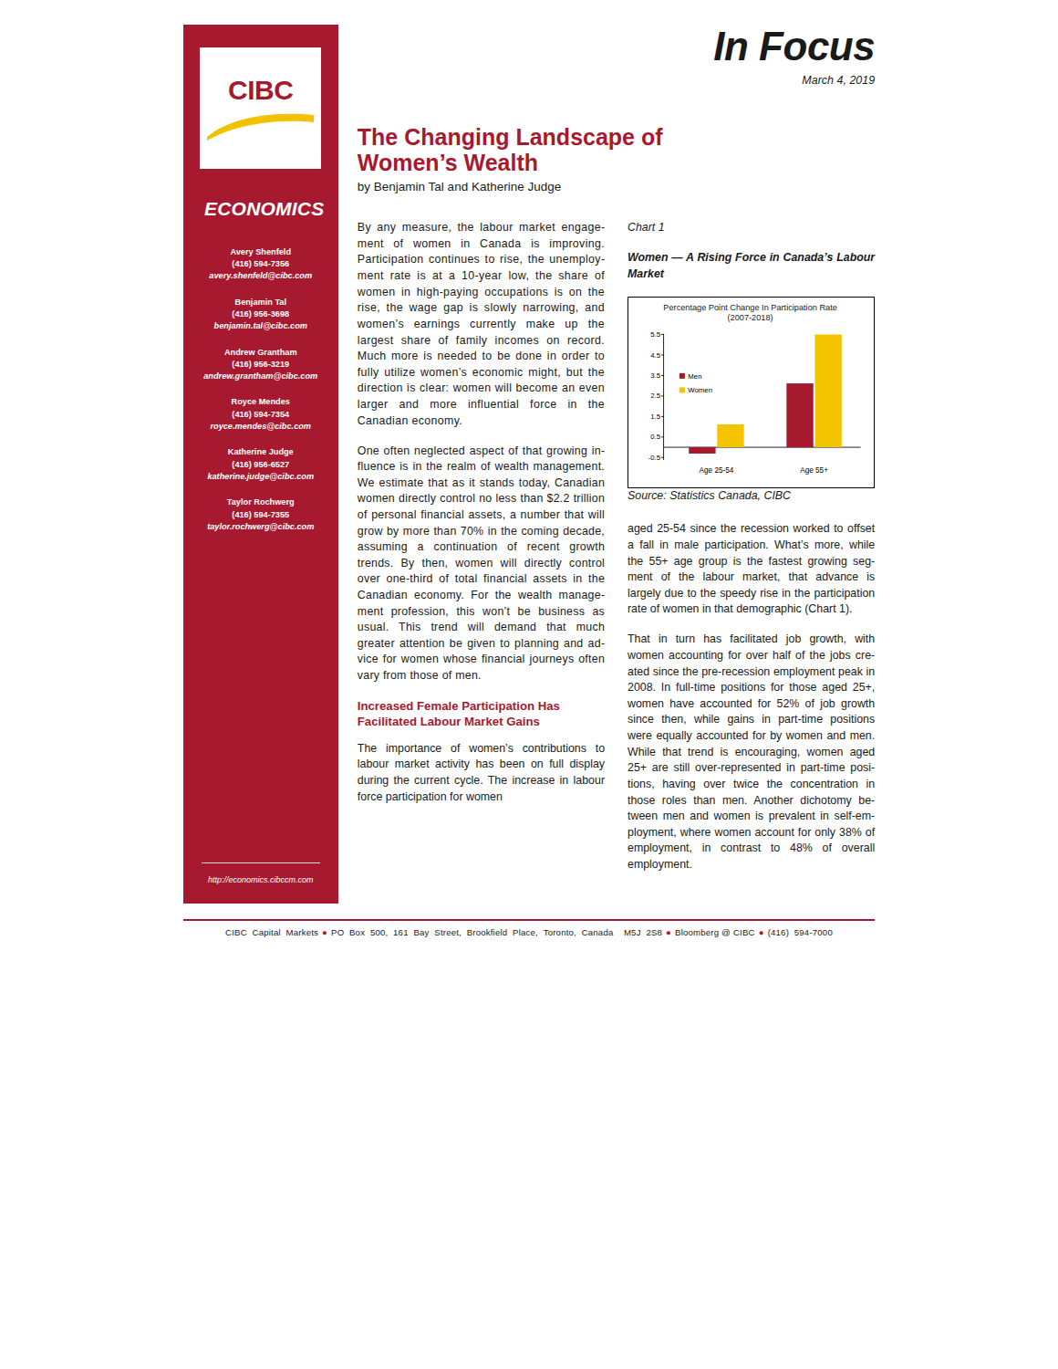CIBC
ECONOMICS
Avery Shenfeld (416) 594-7356 avery.shenfeld@cibc.com
Benjamin Tal (416) 956-3698 benjamin.tal@cibc.com
Andrew Grantham (416) 956-3219 andrew.grantham@cibc.com
Royce Mendes (416) 594-7354 royce.mendes@cibc.com
Katherine Judge (416) 956-6527 katherine.judge@cibc.com
Taylor Rochwerg (416) 594-7355 taylor.rochwerg@cibc.com
http://economics.cibccm.com
In Focus
March 4, 2019
The Changing Landscape of
Women’s Wealth
by Benjamin Tal and Katherine Judge
By any measure, the labour market engagement of women in Canada is improving. Participation continues to rise, the unemployment rate is at a 10-year low, the share of women in high-paying occupations is on the rise, the wage gap is slowly narrowing, and women’s earnings currently make up the largest share of family incomes on record. Much more is needed to be done in order to fully utilize women’s economic might, but the direction is clear: women will become an even larger and more influential force in the Canadian economy.
One often neglected aspect of that growing influence is in the realm of wealth management. We estimate that as it stands today, Canadian women directly control no less than $2.2 trillion of personal financial assets, a number that will grow by more than 70% in the coming decade, assuming a continuation of recent growth trends. By then, women will directly control over one-third of total financial assets in the Canadian economy. For the wealth management profession, this won’t be business as usual. This trend will demand that much greater attention be given to planning and advice for women whose financial journeys often vary from those of men.
Increased Female Participation Has Facilitated Labour Market Gains
The importance of women’s contributions to labour market activity has been on full display during the current cycle. The increase in labour force participation for women
Chart 1
Women — A Rising Force in Canada’s Labour Market
Percentage Point Change In Participation Rate
(2007-2018)
5.5 4.5 3.5 2.5 1.5 0.5 -0.5 Men Women Age 25-54 Age 55+
Source: Statistics Canada, CIBC
aged 25-54 since the recession worked to offset a fall in male participation. What’s more, while the 55+ age group is the fastest growing segment of the labour market, that advance is largely due to the speedy rise in the participation rate of women in that demographic (Chart 1).
That in turn has facilitated job growth, with women accounting for over half of the jobs created since the pre-recession employment peak in 2008. In full-time positions for those aged 25+, women have accounted for 52% of job growth since then, while gains in part-time positions were equally accounted for by women and men. While that trend is encouraging, women aged 25+ are still over-represented in part-time positions, having over twice the concentration in those roles than men. Another dichotomy between men and women is prevalent in self-employment, where women account for only 38% of employment, in contrast to 48% of overall employment.
CIBC Capital Markets●PO Box 500, 161 Bay Street, Brookfield Place, Toronto, Canada M5J 2S8●Bloomberg @ CIBC●(416) 594-7000